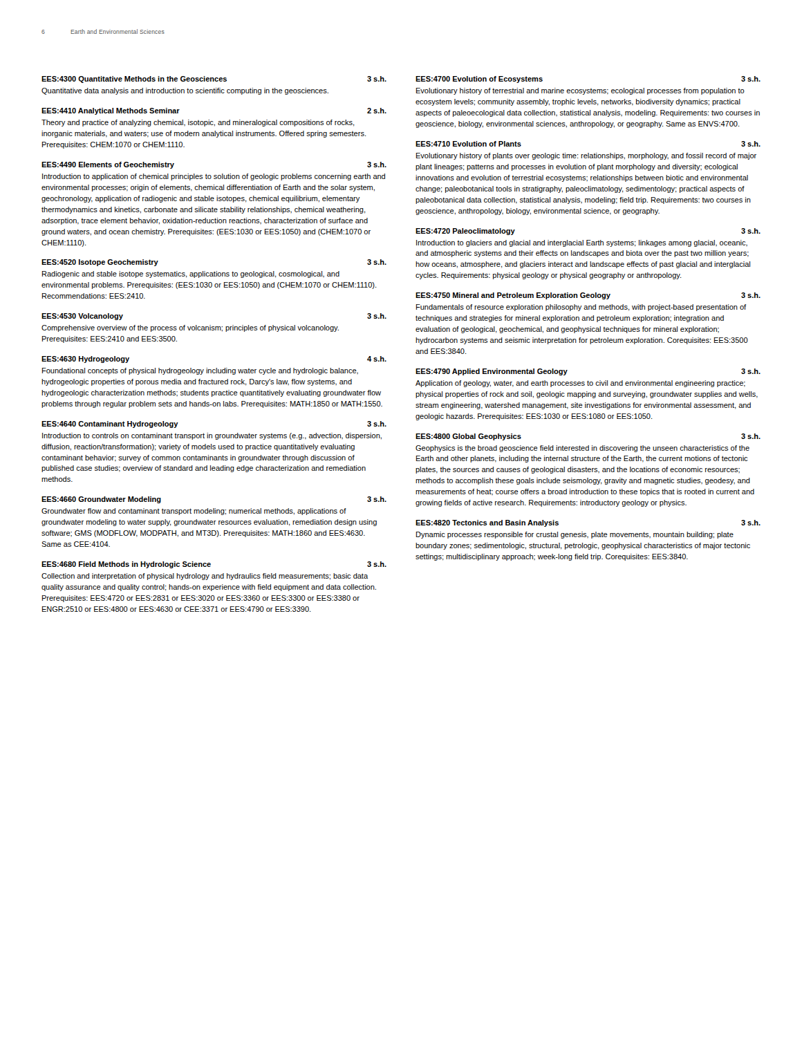6 Earth and Environmental Sciences
EES:4300 Quantitative Methods in the Geosciences 3 s.h.
Quantitative data analysis and introduction to scientific computing in the geosciences.
EES:4410 Analytical Methods Seminar 2 s.h.
Theory and practice of analyzing chemical, isotopic, and mineralogical compositions of rocks, inorganic materials, and waters; use of modern analytical instruments. Offered spring semesters. Prerequisites: CHEM:1070 or CHEM:1110.
EES:4490 Elements of Geochemistry 3 s.h.
Introduction to application of chemical principles to solution of geologic problems concerning earth and environmental processes; origin of elements, chemical differentiation of Earth and the solar system, geochronology, application of radiogenic and stable isotopes, chemical equilibrium, elementary thermodynamics and kinetics, carbonate and silicate stability relationships, chemical weathering, adsorption, trace element behavior, oxidation-reduction reactions, characterization of surface and ground waters, and ocean chemistry. Prerequisites: (EES:1030 or EES:1050) and (CHEM:1070 or CHEM:1110).
EES:4520 Isotope Geochemistry 3 s.h.
Radiogenic and stable isotope systematics, applications to geological, cosmological, and environmental problems. Prerequisites: (EES:1030 or EES:1050) and (CHEM:1070 or CHEM:1110). Recommendations: EES:2410.
EES:4530 Volcanology 3 s.h.
Comprehensive overview of the process of volcanism; principles of physical volcanology. Prerequisites: EES:2410 and EES:3500.
EES:4630 Hydrogeology 4 s.h.
Foundational concepts of physical hydrogeology including water cycle and hydrologic balance, hydrogeologic properties of porous media and fractured rock, Darcy's law, flow systems, and hydrogeologic characterization methods; students practice quantitatively evaluating groundwater flow problems through regular problem sets and hands-on labs. Prerequisites: MATH:1850 or MATH:1550.
EES:4640 Contaminant Hydrogeology 3 s.h.
Introduction to controls on contaminant transport in groundwater systems (e.g., advection, dispersion, diffusion, reaction/transformation); variety of models used to practice quantitatively evaluating contaminant behavior; survey of common contaminants in groundwater through discussion of published case studies; overview of standard and leading edge characterization and remediation methods.
EES:4660 Groundwater Modeling 3 s.h.
Groundwater flow and contaminant transport modeling; numerical methods, applications of groundwater modeling to water supply, groundwater resources evaluation, remediation design using software; GMS (MODFLOW, MODPATH, and MT3D). Prerequisites: MATH:1860 and EES:4630. Same as CEE:4104.
EES:4680 Field Methods in Hydrologic Science 3 s.h.
Collection and interpretation of physical hydrology and hydraulics field measurements; basic data quality assurance and quality control; hands-on experience with field equipment and data collection. Prerequisites: EES:4720 or EES:2831 or EES:3020 or EES:3360 or EES:3300 or EES:3380 or ENGR:2510 or EES:4800 or EES:4630 or CEE:3371 or EES:4790 or EES:3390.
EES:4700 Evolution of Ecosystems 3 s.h.
Evolutionary history of terrestrial and marine ecosystems; ecological processes from population to ecosystem levels; community assembly, trophic levels, networks, biodiversity dynamics; practical aspects of paleoecological data collection, statistical analysis, modeling. Requirements: two courses in geoscience, biology, environmental sciences, anthropology, or geography. Same as ENVS:4700.
EES:4710 Evolution of Plants 3 s.h.
Evolutionary history of plants over geologic time: relationships, morphology, and fossil record of major plant lineages; patterns and processes in evolution of plant morphology and diversity; ecological innovations and evolution of terrestrial ecosystems; relationships between biotic and environmental change; paleobotanical tools in stratigraphy, paleoclimatology, sedimentology; practical aspects of paleobotanical data collection, statistical analysis, modeling; field trip. Requirements: two courses in geoscience, anthropology, biology, environmental science, or geography.
EES:4720 Paleoclimatology 3 s.h.
Introduction to glaciers and glacial and interglacial Earth systems; linkages among glacial, oceanic, and atmospheric systems and their effects on landscapes and biota over the past two million years; how oceans, atmosphere, and glaciers interact and landscape effects of past glacial and interglacial cycles. Requirements: physical geology or physical geography or anthropology.
EES:4750 Mineral and Petroleum Exploration Geology 3 s.h.
Fundamentals of resource exploration philosophy and methods, with project-based presentation of techniques and strategies for mineral exploration and petroleum exploration; integration and evaluation of geological, geochemical, and geophysical techniques for mineral exploration; hydrocarbon systems and seismic interpretation for petroleum exploration. Corequisites: EES:3500 and EES:3840.
EES:4790 Applied Environmental Geology 3 s.h.
Application of geology, water, and earth processes to civil and environmental engineering practice; physical properties of rock and soil, geologic mapping and surveying, groundwater supplies and wells, stream engineering, watershed management, site investigations for environmental assessment, and geologic hazards. Prerequisites: EES:1030 or EES:1080 or EES:1050.
EES:4800 Global Geophysics 3 s.h.
Geophysics is the broad geoscience field interested in discovering the unseen characteristics of the Earth and other planets, including the internal structure of the Earth, the current motions of tectonic plates, the sources and causes of geological disasters, and the locations of economic resources; methods to accomplish these goals include seismology, gravity and magnetic studies, geodesy, and measurements of heat; course offers a broad introduction to these topics that is rooted in current and growing fields of active research. Requirements: introductory geology or physics.
EES:4820 Tectonics and Basin Analysis 3 s.h.
Dynamic processes responsible for crustal genesis, plate movements, mountain building; plate boundary zones; sedimentologic, structural, petrologic, geophysical characteristics of major tectonic settings; multidisciplinary approach; week-long field trip. Corequisites: EES:3840.